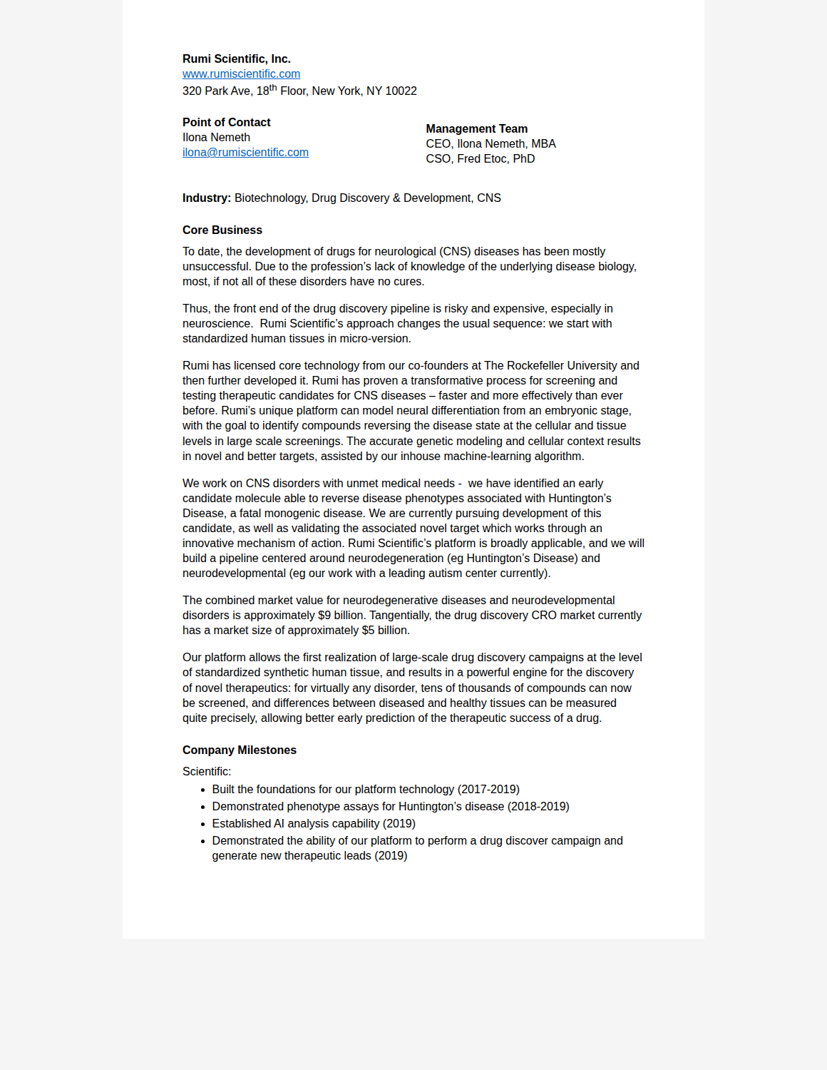Rumi Scientific, Inc.
www.rumiscientific.com
320 Park Ave, 18th Floor, New York, NY 10022
Point of Contact
Ilona Nemeth
ilona@rumiscientific.com
Management Team
CEO, Ilona Nemeth, MBA
CSO, Fred Etoc, PhD
Industry: Biotechnology, Drug Discovery & Development, CNS
Core Business
To date, the development of drugs for neurological (CNS) diseases has been mostly unsuccessful. Due to the profession’s lack of knowledge of the underlying disease biology, most, if not all of these disorders have no cures.
Thus, the front end of the drug discovery pipeline is risky and expensive, especially in neuroscience. Rumi Scientific’s approach changes the usual sequence: we start with standardized human tissues in micro-version.
Rumi has licensed core technology from our co-founders at The Rockefeller University and then further developed it. Rumi has proven a transformative process for screening and testing therapeutic candidates for CNS diseases – faster and more effectively than ever before. Rumi’s unique platform can model neural differentiation from an embryonic stage, with the goal to identify compounds reversing the disease state at the cellular and tissue levels in large scale screenings. The accurate genetic modeling and cellular context results in novel and better targets, assisted by our inhouse machine-learning algorithm.
We work on CNS disorders with unmet medical needs - we have identified an early candidate molecule able to reverse disease phenotypes associated with Huntington’s Disease, a fatal monogenic disease. We are currently pursuing development of this candidate, as well as validating the associated novel target which works through an innovative mechanism of action. Rumi Scientific’s platform is broadly applicable, and we will build a pipeline centered around neurodegeneration (eg Huntington’s Disease) and neurodevelopmental (eg our work with a leading autism center currently).
The combined market value for neurodegenerative diseases and neurodevelopmental disorders is approximately $9 billion. Tangentially, the drug discovery CRO market currently has a market size of approximately $5 billion.
Our platform allows the first realization of large-scale drug discovery campaigns at the level of standardized synthetic human tissue, and results in a powerful engine for the discovery of novel therapeutics: for virtually any disorder, tens of thousands of compounds can now be screened, and differences between diseased and healthy tissues can be measured quite precisely, allowing better early prediction of the therapeutic success of a drug.
Company Milestones
Scientific:
Built the foundations for our platform technology (2017-2019)
Demonstrated phenotype assays for Huntington’s disease (2018-2019)
Established AI analysis capability (2019)
Demonstrated the ability of our platform to perform a drug discover campaign and generate new therapeutic leads (2019)